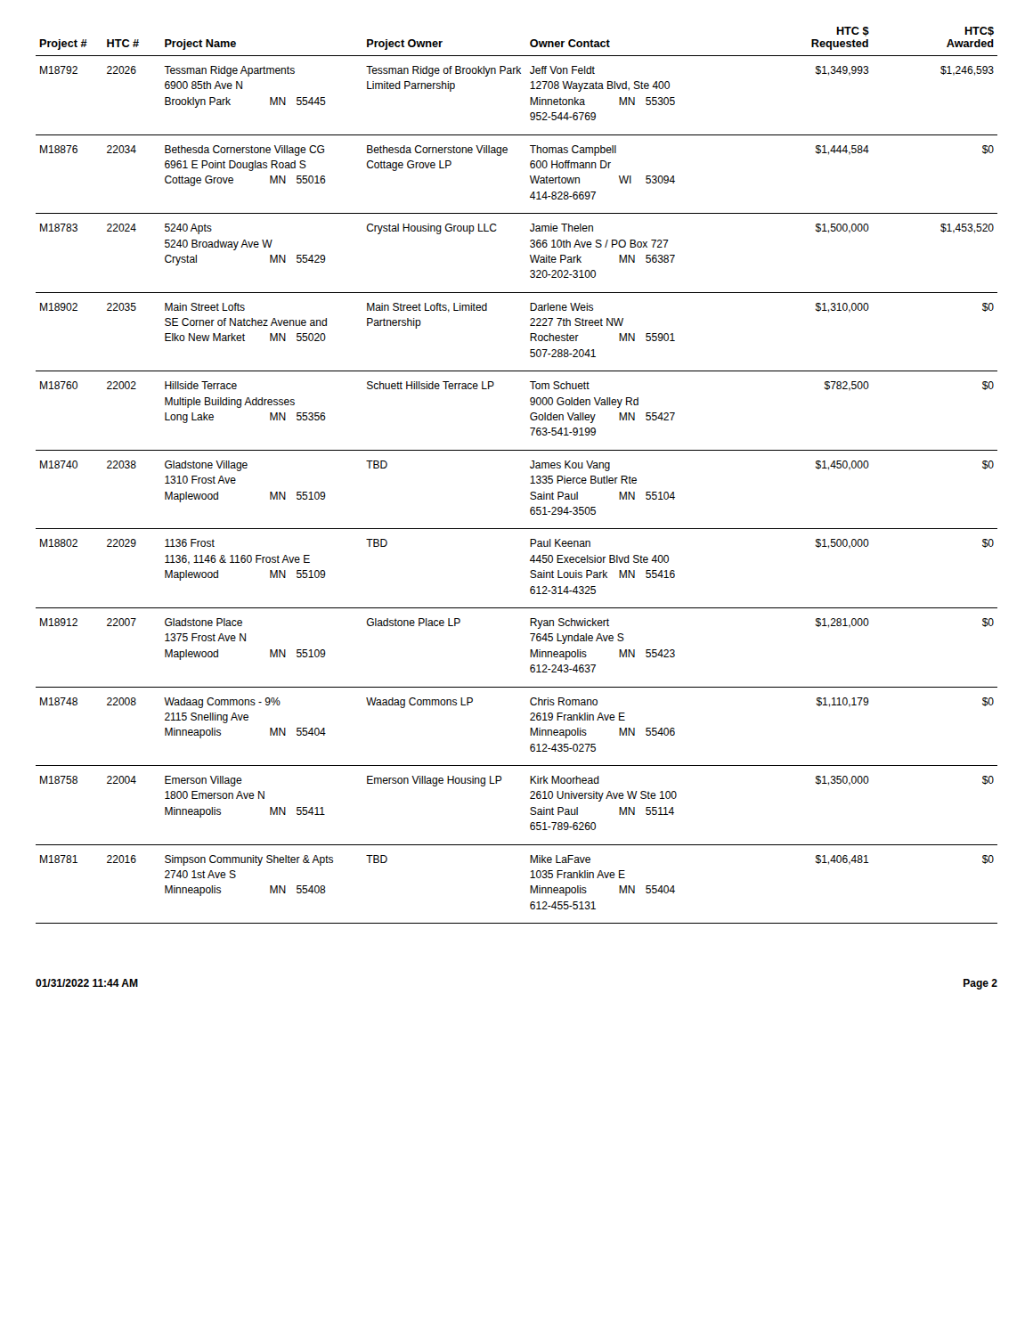| Project # | HTC # | Project Name | Project Owner | Owner Contact | HTC $ Requested | HTC$ Awarded |
| --- | --- | --- | --- | --- | --- | --- |
| M18792 | 22026 | Tessman Ridge Apartments 6900 85th Ave N Brooklyn Park MN 55445 | Tessman Ridge of Brooklyn Park Limited Parnership | Jeff Von Feldt 12708 Wayzata Blvd, Ste 400 Minnetonka MN 55305 952-544-6769 | $1,349,993 | $1,246,593 |
| M18876 | 22034 | Bethesda Cornerstone Village CG 6961 E Point Douglas Road S Cottage Grove MN 55016 | Bethesda Cornerstone Village Cottage Grove LP | Thomas Campbell 600 Hoffmann Dr Watertown WI 53094 414-828-6697 | $1,444,584 | $0 |
| M18783 | 22024 | 5240 Apts 5240 Broadway Ave W Crystal MN 55429 | Crystal Housing Group LLC | Jamie Thelen 366 10th Ave S / PO Box 727 Waite Park MN 56387 320-202-3100 | $1,500,000 | $1,453,520 |
| M18902 | 22035 | Main Street Lofts SE Corner of Natchez Avenue and Elko New Market MN 55020 | Main Street Lofts, Limited Partnership | Darlene Weis 2227 7th Street NW Rochester MN 55901 507-288-2041 | $1,310,000 | $0 |
| M18760 | 22002 | Hillside Terrace Multiple Building Addresses Long Lake MN 55356 | Schuett Hillside Terrace LP | Tom Schuett 9000 Golden Valley Rd Golden Valley MN 55427 763-541-9199 | $782,500 | $0 |
| M18740 | 22038 | Gladstone Village 1310 Frost Ave Maplewood MN 55109 | TBD | James Kou Vang 1335 Pierce Butler Rte Saint Paul MN 55104 651-294-3505 | $1,450,000 | $0 |
| M18802 | 22029 | 1136 Frost 1136, 1146 & 1160 Frost Ave E Maplewood MN 55109 | TBD | Paul Keenan 4450 Execelsior Blvd Ste 400 Saint Louis Park MN 55416 612-314-4325 | $1,500,000 | $0 |
| M18912 | 22007 | Gladstone Place 1375 Frost Ave N Maplewood MN 55109 | Gladstone Place LP | Ryan Schwickert 7645 Lyndale Ave S Minneapolis MN 55423 612-243-4637 | $1,281,000 | $0 |
| M18748 | 22008 | Wadaag Commons - 9% 2115 Snelling Ave Minneapolis MN 55404 | Waadag Commons LP | Chris Romano 2619 Franklin Ave E Minneapolis MN 55406 612-435-0275 | $1,110,179 | $0 |
| M18758 | 22004 | Emerson Village 1800 Emerson Ave N Minneapolis MN 55411 | Emerson Village Housing LP | Kirk Moorhead 2610 University Ave W Ste 100 Saint Paul MN 55114 651-789-6260 | $1,350,000 | $0 |
| M18781 | 22016 | Simpson Community Shelter & Apts 2740 1st Ave S Minneapolis MN 55408 | TBD | Mike LaFave 1035 Franklin Ave E Minneapolis MN 55404 612-455-5131 | $1,406,481 | $0 |
01/31/2022 11:44 AM
Page 2